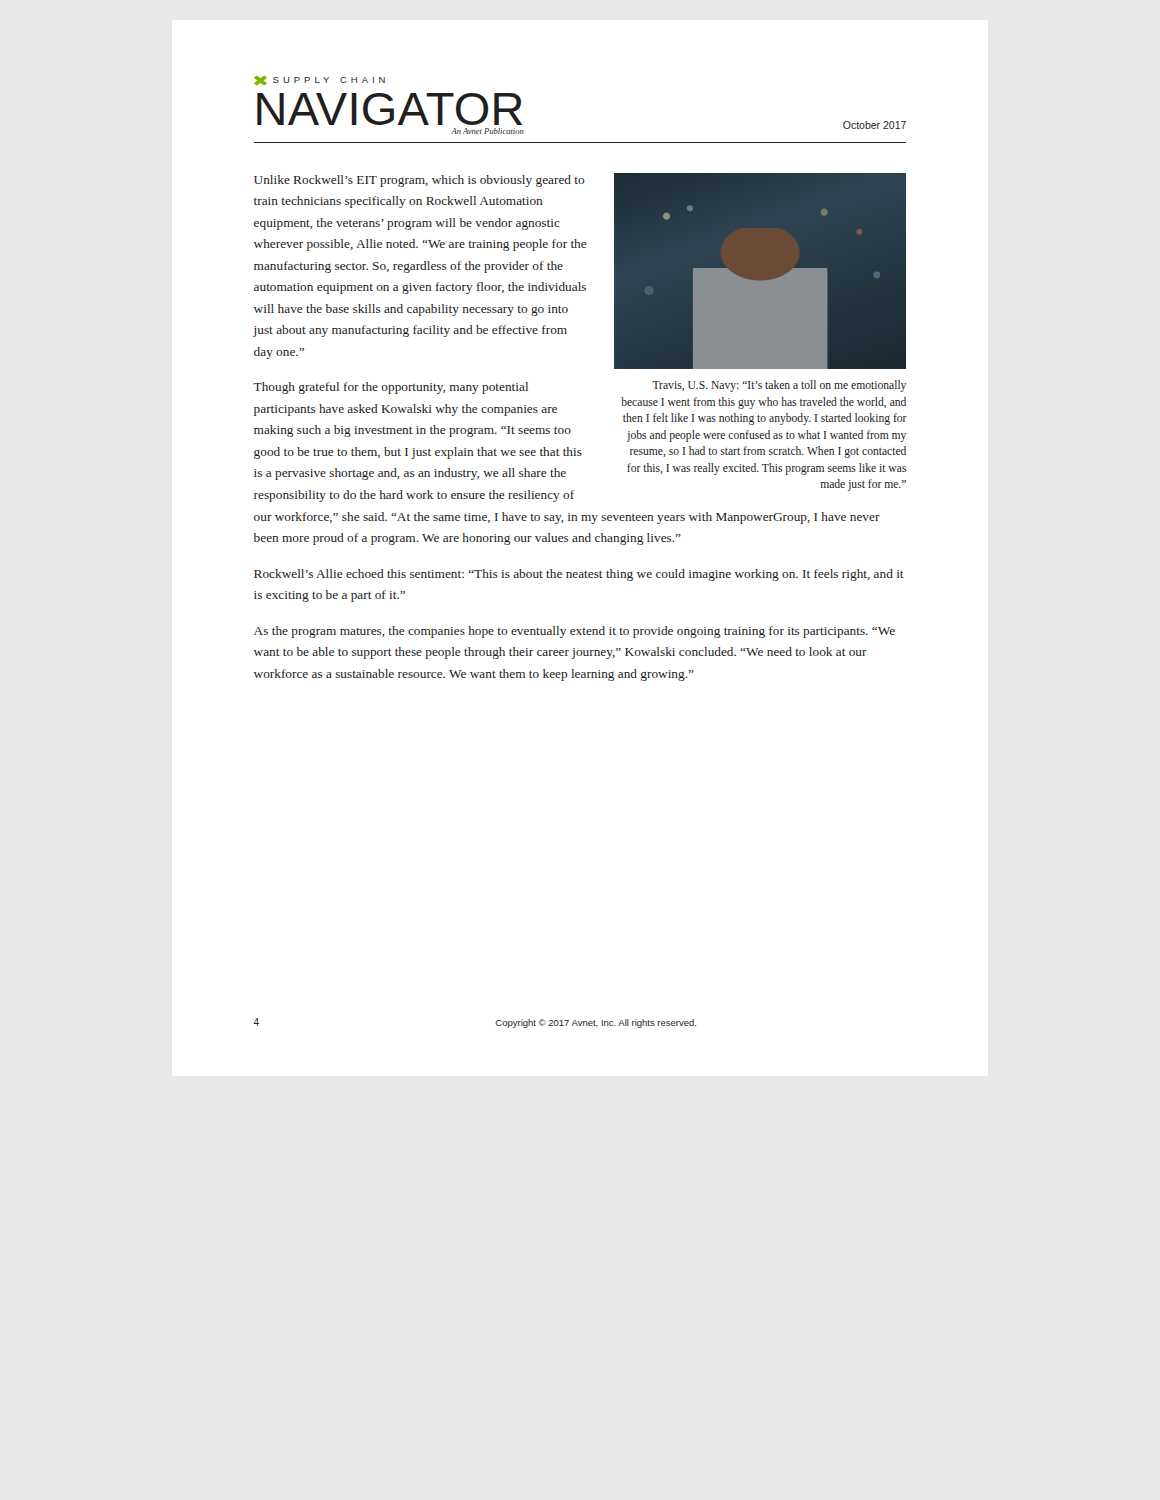✖ SUPPLY CHAIN
NAVIGATOR
An Avnet Publication
October 2017
Travis, U.S. Navy: “It’s taken a toll on me emotionally because I went from this guy who has traveled the world, and then I felt like I was nothing to anybody. I started looking for jobs and people were confused as to what I wanted from my resume, so I had to start from scratch. When I got contacted for this, I was really excited. This program seems like it was made just for me.”
Unlike Rockwell’s EIT program, which is obviously geared to train technicians specifically on Rockwell Automation equipment, the veterans’ program will be vendor agnostic wherever possible, Allie noted. “We are training people for the manufacturing sector. So, regardless of the provider of the automation equipment on a given factory floor, the individuals will have the base skills and capability necessary to go into just about any manufacturing facility and be effective from day one.”
Though grateful for the opportunity, many potential participants have asked Kowalski why the companies are making such a big investment in the program. “It seems too good to be true to them, but I just explain that we see that this is a pervasive shortage and, as an industry, we all share the responsibility to do the hard work to ensure the resiliency of our workforce,” she said. “At the same time, I have to say, in my seventeen years with ManpowerGroup, I have never been more proud of a program. We are honoring our values and changing lives.”
Rockwell’s Allie echoed this sentiment: “This is about the neatest thing we could imagine working on. It feels right, and it is exciting to be a part of it.”
As the program matures, the companies hope to eventually extend it to provide ongoing training for its participants. “We want to be able to support these people through their career journey,” Kowalski concluded. “We need to look at our workforce as a sustainable resource. We want them to keep learning and growing.”
4 Copyright © 2017 Avnet, Inc. All rights reserved.